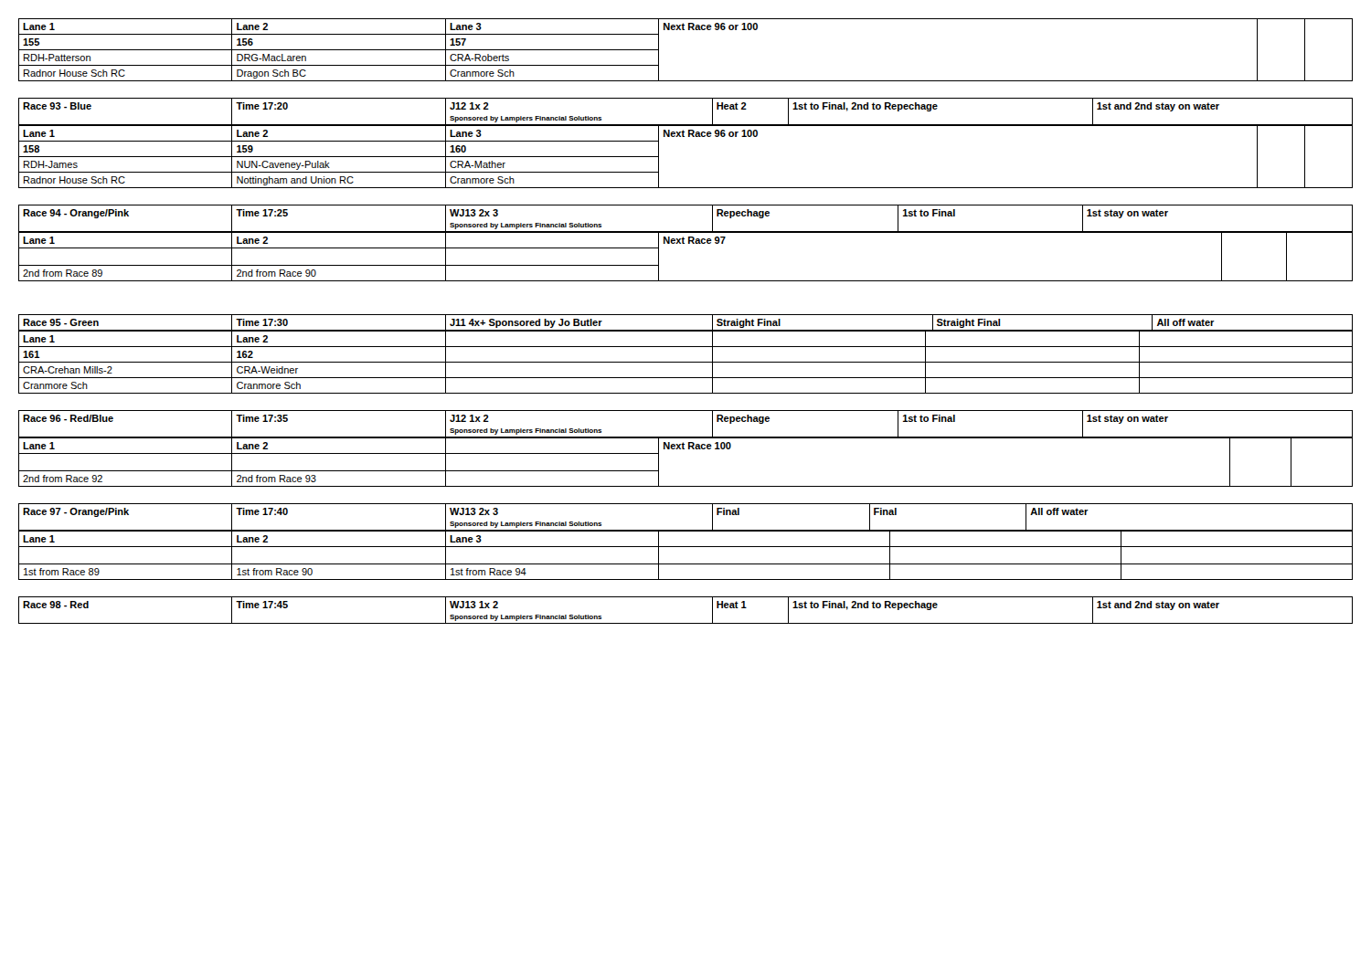| Lane 1 | Lane 2 | Lane 3 | Next Race 96 or 100 | | |
| 155 | 156 | 157 |
| RDH-Patterson | DRG-MacLaren | CRA-Roberts |
| Radnor House Sch RC | Dragon Sch BC | Cranmore Sch |
| Race 93 - Blue | Time 17:20 | J12 1x 2 Sponsored by Lampiers Financial Solutions | Heat 2 | 1st to Final, 2nd to Repechage | 1st and 2nd stay on water |
| Lane 1 | Lane 2 | Lane 3 | Next Race 96 or 100 | | |
| 158 | 159 | 160 |
| RDH-James | NUN-Caveney-Pulak | CRA-Mather |
| Radnor House Sch RC | Nottingham and Union RC | Cranmore Sch |
| Race 94 - Orange/Pink | Time 17:25 | WJ13 2x 3 Sponsored by Lampiers Financial Solutions | Repechage | 1st to Final | 1st stay on water |
| Lane 1 | Lane 2 | | Next Race 97 | | |
| 2nd from Race 89 | 2nd from Race 90 | |
| Race 95 - Green | Time 17:30 | J11 4x+ Sponsored by Jo Butler | Straight Final | Straight Final | All off water |
| Lane 1 | Lane 2 | | | | |
| 161 | 162 | | | | |
| CRA-Crehan Mills-2 | CRA-Weidner | | | | |
| Cranmore Sch | Cranmore Sch | | | | |
| Race 96 - Red/Blue | Time 17:35 | J12 1x 2 Sponsored by Lampiers Financial Solutions | Repechage | 1st to Final | 1st stay on water |
| Lane 1 | Lane 2 | | Next Race 100 | | |
| 2nd from Race 92 | 2nd from Race 93 | |
| Race 97 - Orange/Pink | Time 17:40 | WJ13 2x 3 Sponsored by Lampiers Financial Solutions | Final | Final | All off water |
| Lane 1 | Lane 2 | Lane 3 | | | |
| 1st from Race 89 | 1st from Race 90 | 1st from Race 94 | | | |
| Race 98 - Red | Time 17:45 | WJ13 1x 2 Sponsored by Lampiers Financial Solutions | Heat 1 | 1st to Final, 2nd to Repechage | 1st and 2nd stay on water |